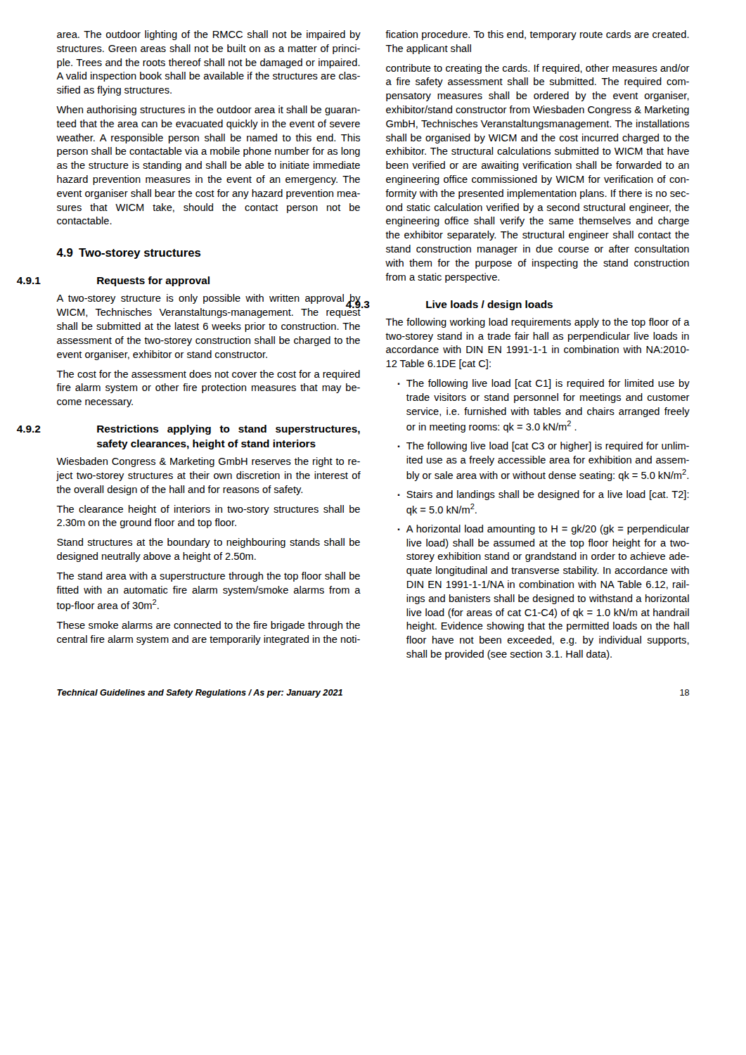area. The outdoor lighting of the RMCC shall not be impaired by structures. Green areas shall not be built on as a matter of principle. Trees and the roots thereof shall not be damaged or impaired. A valid inspection book shall be available if the structures are classified as flying structures.
When authorising structures in the outdoor area it shall be guaranteed that the area can be evacuated quickly in the event of severe weather. A responsible person shall be named to this end. This person shall be contactable via a mobile phone number for as long as the structure is standing and shall be able to initiate immediate hazard prevention measures in the event of an emergency. The event organiser shall bear the cost for any hazard prevention measures that WICM take, should the contact person not be contactable.
4.9 Two-storey structures
4.9.1 Requests for approval
A two-storey structure is only possible with written approval by WICM, Technisches Veranstaltungs-management. The request shall be submitted at the latest 6 weeks prior to construction. The assessment of the two-storey construction shall be charged to the event organiser, exhibitor or stand constructor.
The cost for the assessment does not cover the cost for a required fire alarm system or other fire protection measures that may become necessary.
4.9.2 Restrictions applying to stand superstructures, safety clearances, height of stand interiors
Wiesbaden Congress & Marketing GmbH reserves the right to reject two-storey structures at their own discretion in the interest of the overall design of the hall and for reasons of safety.
The clearance height of interiors in two-story structures shall be 2.30m on the ground floor and top floor.
Stand structures at the boundary to neighbouring stands shall be designed neutrally above a height of 2.50m.
The stand area with a superstructure through the top floor shall be fitted with an automatic fire alarm system/smoke alarms from a top-floor area of 30m2.
These smoke alarms are connected to the fire brigade through the central fire alarm system and are temporarily integrated in the notification procedure. To this end, temporary route cards are created. The applicant shall
contribute to creating the cards. If required, other measures and/or a fire safety assessment shall be submitted. The required compensatory measures shall be ordered by the event organiser, exhibitor/stand constructor from Wiesbaden Congress & Marketing GmbH, Technisches Veranstaltungsmanagement. The installations shall be organised by WICM and the cost incurred charged to the exhibitor. The structural calculations submitted to WICM that have been verified or are awaiting verification shall be forwarded to an engineering office commissioned by WICM for verification of conformity with the presented implementation plans. If there is no second static calculation verified by a second structural engineer, the engineering office shall verify the same themselves and charge the exhibitor separately. The structural engineer shall contact the stand construction manager in due course or after consultation with them for the purpose of inspecting the stand construction from a static perspective.
4.9.3 Live loads / design loads
The following working load requirements apply to the top floor of a two-storey stand in a trade fair hall as perpendicular live loads in accordance with DIN EN 1991-1-1 in combination with NA:2010-12 Table 6.1DE [cat C]:
The following live load [cat C1] is required for limited use by trade visitors or stand personnel for meetings and customer service, i.e. furnished with tables and chairs arranged freely or in meeting rooms: qk = 3.0 kN/m2 .
The following live load [cat C3 or higher] is required for unlimited use as a freely accessible area for exhibition and assembly or sale area with or without dense seating: qk = 5.0 kN/m2.
Stairs and landings shall be designed for a live load [cat. T2]: qk = 5.0 kN/m2.
A horizontal load amounting to H = gk/20 (gk = perpendicular live load) shall be assumed at the top floor height for a two-storey exhibition stand or grandstand in order to achieve adequate longitudinal and transverse stability. In accordance with DIN EN 1991-1-1/NA in combination with NA Table 6.12, railings and banisters shall be designed to withstand a horizontal live load (for areas of cat C1-C4) of qk = 1.0 kN/m at handrail height. Evidence showing that the permitted loads on the hall floor have not been exceeded, e.g. by individual supports, shall be provided (see section 3.1. Hall data).
Technical Guidelines and Safety Regulations / As per: January 2021 18